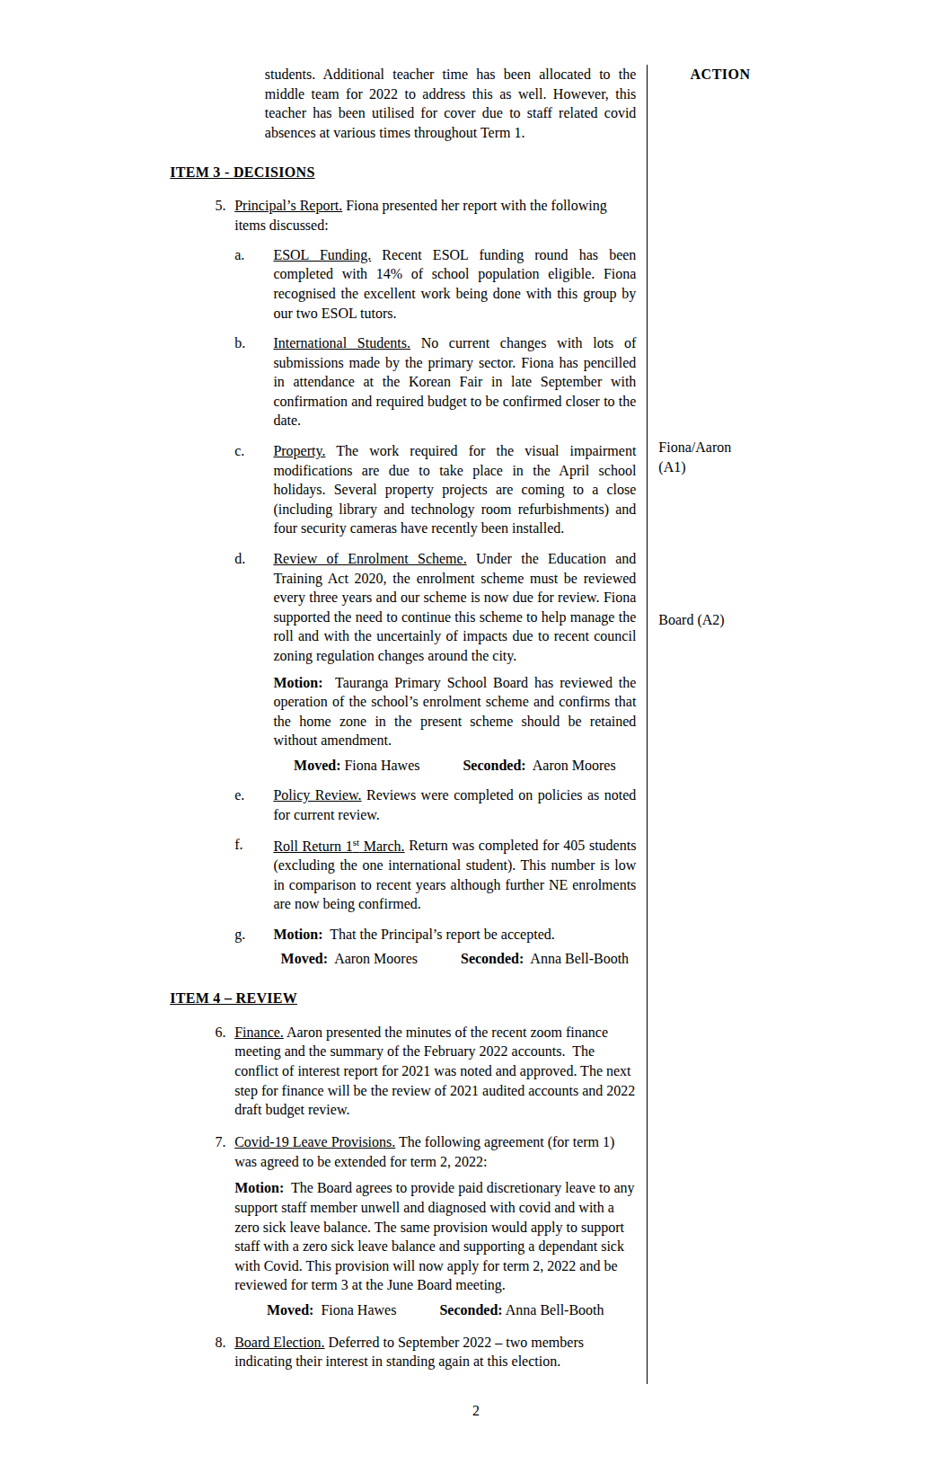students. Additional teacher time has been allocated to the middle team for 2022 to address this as well. However, this teacher has been utilised for cover due to staff related covid absences at various times throughout Term 1.
ITEM 3 - DECISIONS
5. Principal’s Report. Fiona presented her report with the following items discussed:
a. ESOL Funding. Recent ESOL funding round has been completed with 14% of school population eligible. Fiona recognised the excellent work being done with this group by our two ESOL tutors.
b. International Students. No current changes with lots of submissions made by the primary sector. Fiona has pencilled in attendance at the Korean Fair in late September with confirmation and required budget to be confirmed closer to the date.
c. Property. The work required for the visual impairment modifications are due to take place in the April school holidays. Several property projects are coming to a close (including library and technology room refurbishments) and four security cameras have recently been installed.
d. Review of Enrolment Scheme. Under the Education and Training Act 2020, the enrolment scheme must be reviewed every three years and our scheme is now due for review. Fiona supported the need to continue this scheme to help manage the roll and with the uncertainly of impacts due to recent council zoning regulation changes around the city.
Motion: Tauranga Primary School Board has reviewed the operation of the school’s enrolment scheme and confirms that the home zone in the present scheme should be retained without amendment.
Moved: Fiona Hawes Seconded: Aaron Moores
e. Policy Review. Reviews were completed on policies as noted for current review.
f. Roll Return 1st March. Return was completed for 405 students (excluding the one international student). This number is low in comparison to recent years although further NE enrolments are now being confirmed.
g. Motion: That the Principal’s report be accepted.
Moved: Aaron Moores Seconded: Anna Bell-Booth
ITEM 4 – REVIEW
6. Finance. Aaron presented the minutes of the recent zoom finance meeting and the summary of the February 2022 accounts. The conflict of interest report for 2021 was noted and approved. The next step for finance will be the review of 2021 audited accounts and 2022 draft budget review.
7. Covid-19 Leave Provisions. The following agreement (for term 1) was agreed to be extended for term 2, 2022:
Motion: The Board agrees to provide paid discretionary leave to any support staff member unwell and diagnosed with covid and with a zero sick leave balance. The same provision would apply to support staff with a zero sick leave balance and supporting a dependant sick with Covid. This provision will now apply for term 2, 2022 and be reviewed for term 3 at the June Board meeting.
Moved: Fiona Hawes Seconded: Anna Bell-Booth
8. Board Election. Deferred to September 2022 – two members indicating their interest in standing again at this election.
ACTION
Fiona/Aaron
(A1)
Board (A2)
2